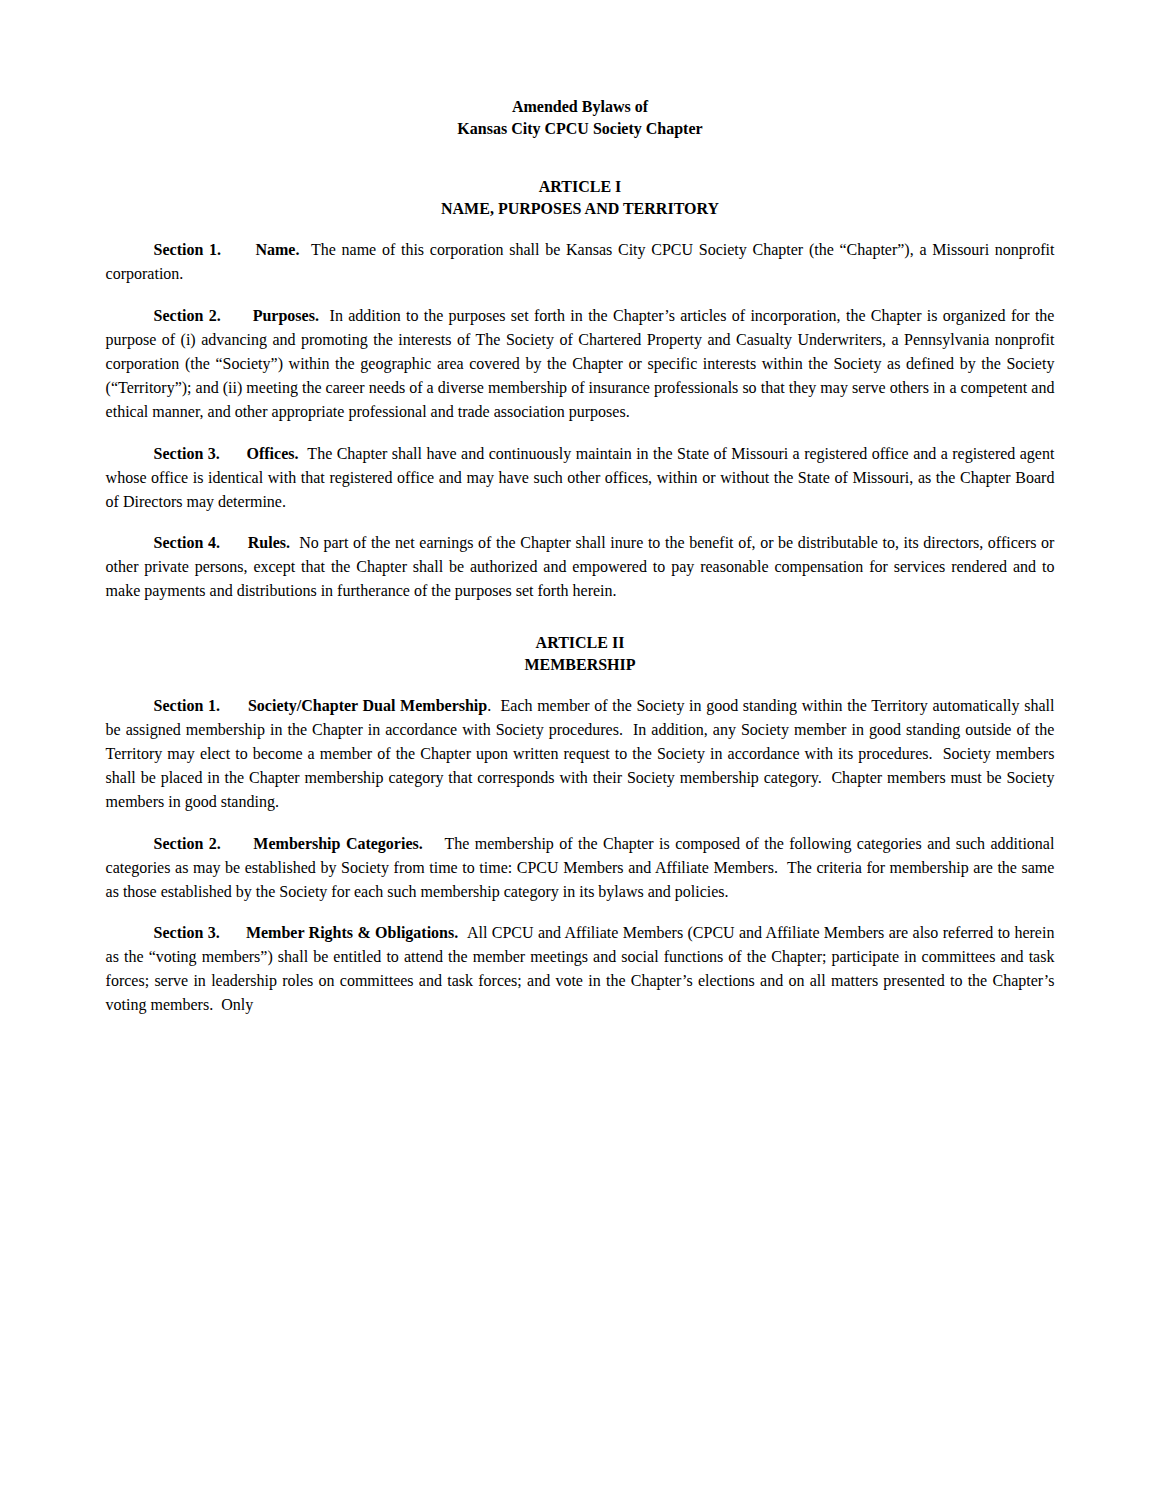Amended Bylaws of
Kansas City CPCU Society Chapter
ARTICLE I
NAME, PURPOSES AND TERRITORY
Section 1. Name. The name of this corporation shall be Kansas City CPCU Society Chapter (the “Chapter”), a Missouri nonprofit corporation.
Section 2. Purposes. In addition to the purposes set forth in the Chapter’s articles of incorporation, the Chapter is organized for the purpose of (i) advancing and promoting the interests of The Society of Chartered Property and Casualty Underwriters, a Pennsylvania nonprofit corporation (the “Society”) within the geographic area covered by the Chapter or specific interests within the Society as defined by the Society (“Territory”); and (ii) meeting the career needs of a diverse membership of insurance professionals so that they may serve others in a competent and ethical manner, and other appropriate professional and trade association purposes.
Section 3. Offices. The Chapter shall have and continuously maintain in the State of Missouri a registered office and a registered agent whose office is identical with that registered office and may have such other offices, within or without the State of Missouri, as the Chapter Board of Directors may determine.
Section 4. Rules. No part of the net earnings of the Chapter shall inure to the benefit of, or be distributable to, its directors, officers or other private persons, except that the Chapter shall be authorized and empowered to pay reasonable compensation for services rendered and to make payments and distributions in furtherance of the purposes set forth herein.
ARTICLE II
MEMBERSHIP
Section 1. Society/Chapter Dual Membership. Each member of the Society in good standing within the Territory automatically shall be assigned membership in the Chapter in accordance with Society procedures. In addition, any Society member in good standing outside of the Territory may elect to become a member of the Chapter upon written request to the Society in accordance with its procedures. Society members shall be placed in the Chapter membership category that corresponds with their Society membership category. Chapter members must be Society members in good standing.
Section 2. Membership Categories. The membership of the Chapter is composed of the following categories and such additional categories as may be established by Society from time to time: CPCU Members and Affiliate Members. The criteria for membership are the same as those established by the Society for each such membership category in its bylaws and policies.
Section 3. Member Rights & Obligations. All CPCU and Affiliate Members (CPCU and Affiliate Members are also referred to herein as the “voting members”) shall be entitled to attend the member meetings and social functions of the Chapter; participate in committees and task forces; serve in leadership roles on committees and task forces; and vote in the Chapter’s elections and on all matters presented to the Chapter’s voting members. Only